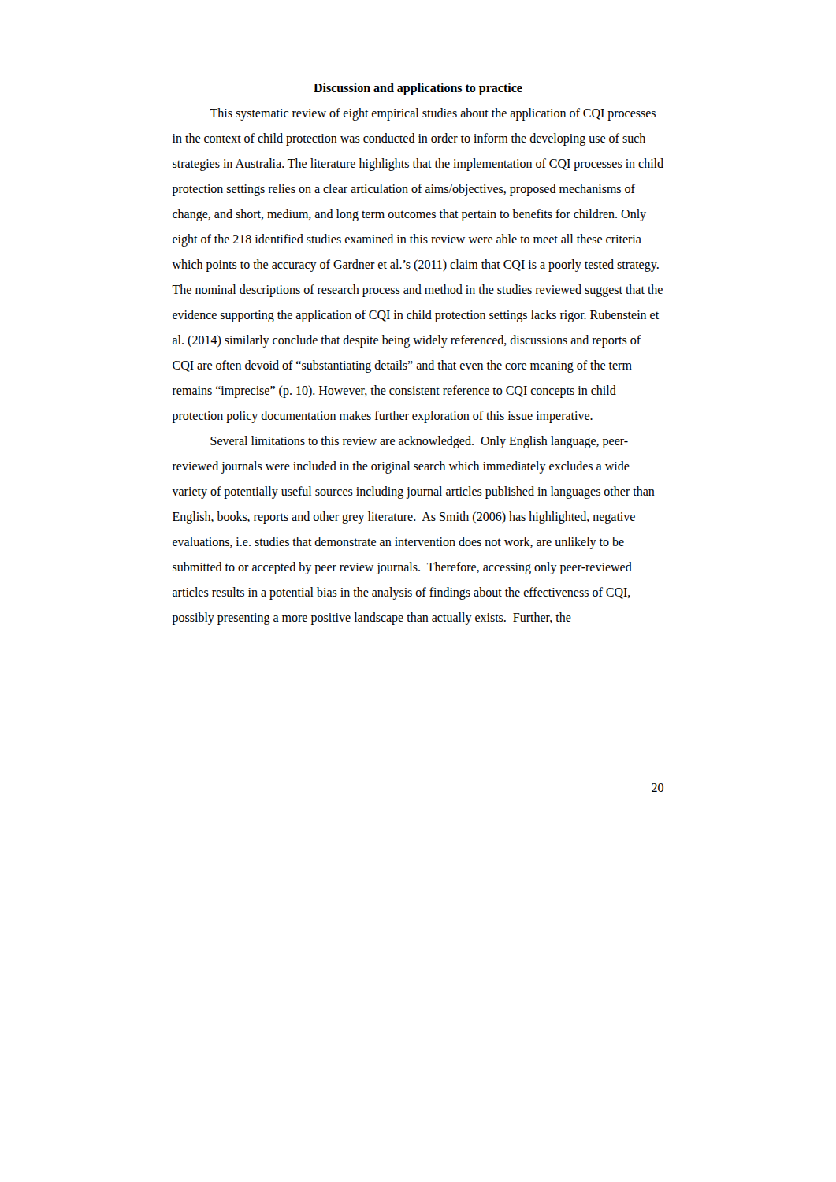Discussion and applications to practice
This systematic review of eight empirical studies about the application of CQI processes in the context of child protection was conducted in order to inform the developing use of such strategies in Australia. The literature highlights that the implementation of CQI processes in child protection settings relies on a clear articulation of aims/objectives, proposed mechanisms of change, and short, medium, and long term outcomes that pertain to benefits for children. Only eight of the 218 identified studies examined in this review were able to meet all these criteria which points to the accuracy of Gardner et al.’s (2011) claim that CQI is a poorly tested strategy. The nominal descriptions of research process and method in the studies reviewed suggest that the evidence supporting the application of CQI in child protection settings lacks rigor. Rubenstein et al. (2014) similarly conclude that despite being widely referenced, discussions and reports of CQI are often devoid of “substantiating details” and that even the core meaning of the term remains “imprecise” (p. 10). However, the consistent reference to CQI concepts in child protection policy documentation makes further exploration of this issue imperative.
Several limitations to this review are acknowledged. Only English language, peer-reviewed journals were included in the original search which immediately excludes a wide variety of potentially useful sources including journal articles published in languages other than English, books, reports and other grey literature. As Smith (2006) has highlighted, negative evaluations, i.e. studies that demonstrate an intervention does not work, are unlikely to be submitted to or accepted by peer review journals. Therefore, accessing only peer-reviewed articles results in a potential bias in the analysis of findings about the effectiveness of CQI, possibly presenting a more positive landscape than actually exists. Further, the
20